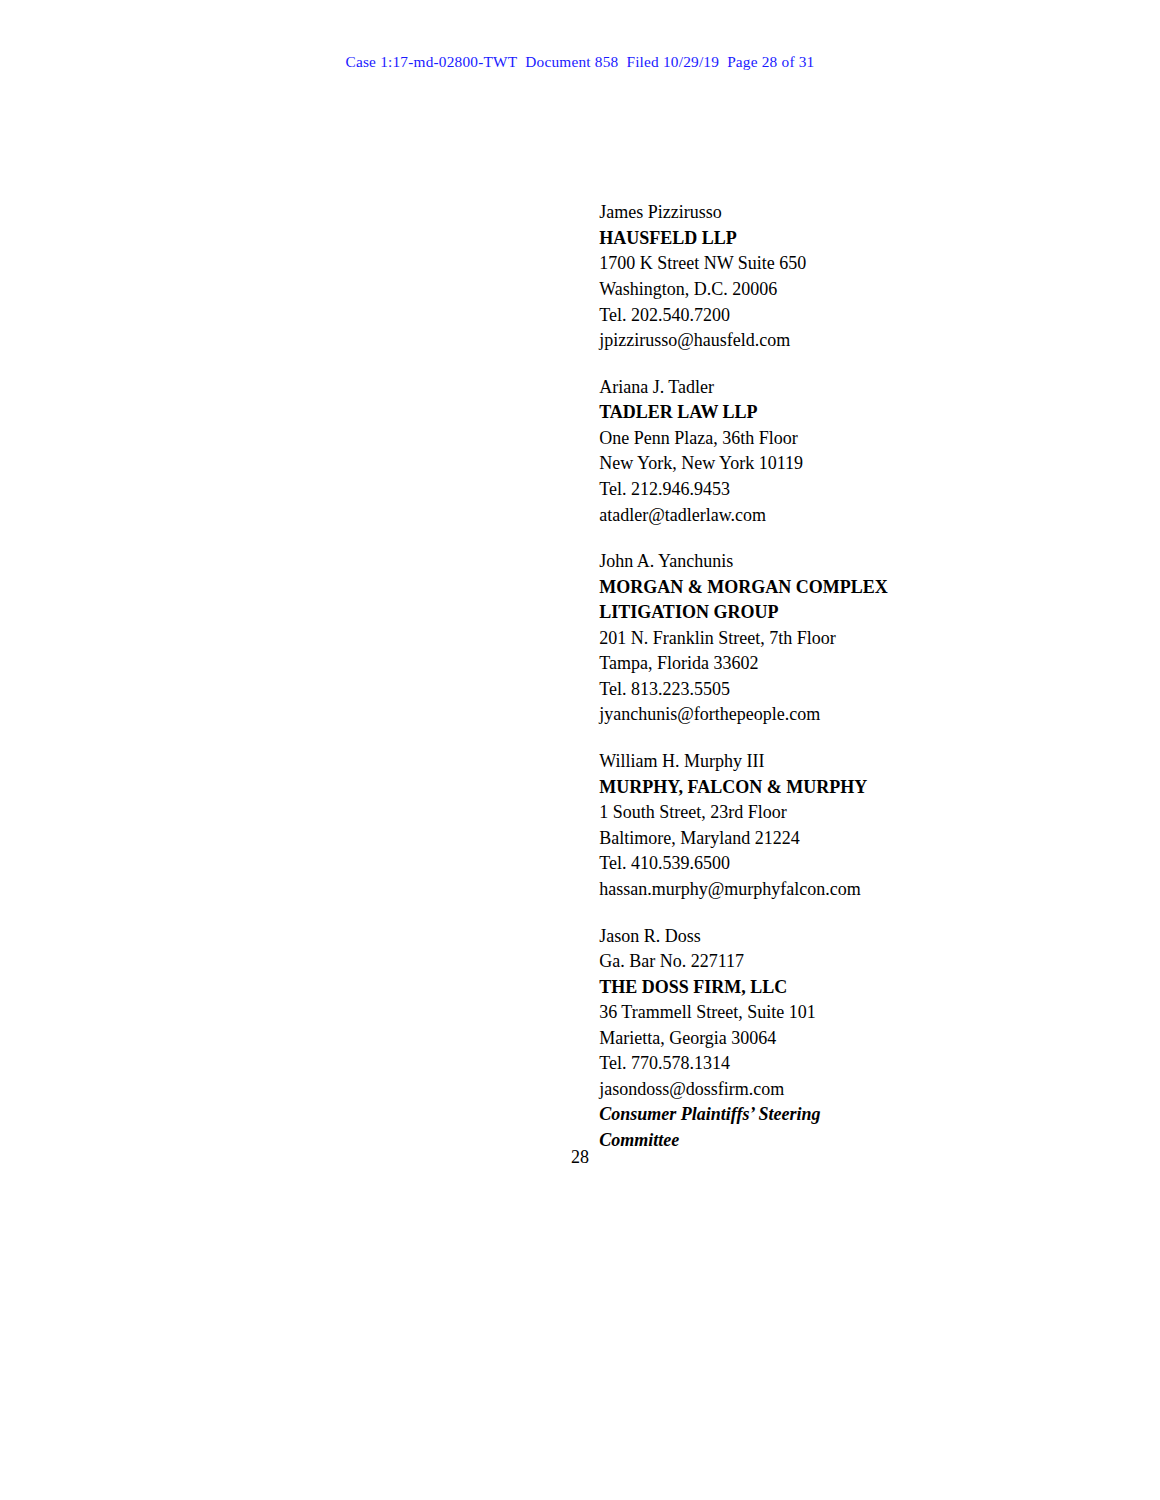Case 1:17-md-02800-TWT Document 858 Filed 10/29/19 Page 28 of 31
James Pizzirusso
HAUSFELD LLP
1700 K Street NW Suite 650
Washington, D.C. 20006
Tel. 202.540.7200
jpizzirusso@hausfeld.com
Ariana J. Tadler
TADLER LAW LLP
One Penn Plaza, 36th Floor
New York, New York 10119
Tel. 212.946.9453
atadler@tadlerlaw.com
John A. Yanchunis
MORGAN & MORGAN COMPLEX
LITIGATION GROUP
201 N. Franklin Street, 7th Floor
Tampa, Florida 33602
Tel. 813.223.5505
jyanchunis@forthepeople.com
William H. Murphy III
MURPHY, FALCON & MURPHY
1 South Street, 23rd Floor
Baltimore, Maryland 21224
Tel. 410.539.6500
hassan.murphy@murphyfalcon.com
Jason R. Doss
Ga. Bar No. 227117
THE DOSS FIRM, LLC
36 Trammell Street, Suite 101
Marietta, Georgia 30064
Tel. 770.578.1314
jasondoss@dossfirm.com
Consumer Plaintiffs’ Steering
Committee
28